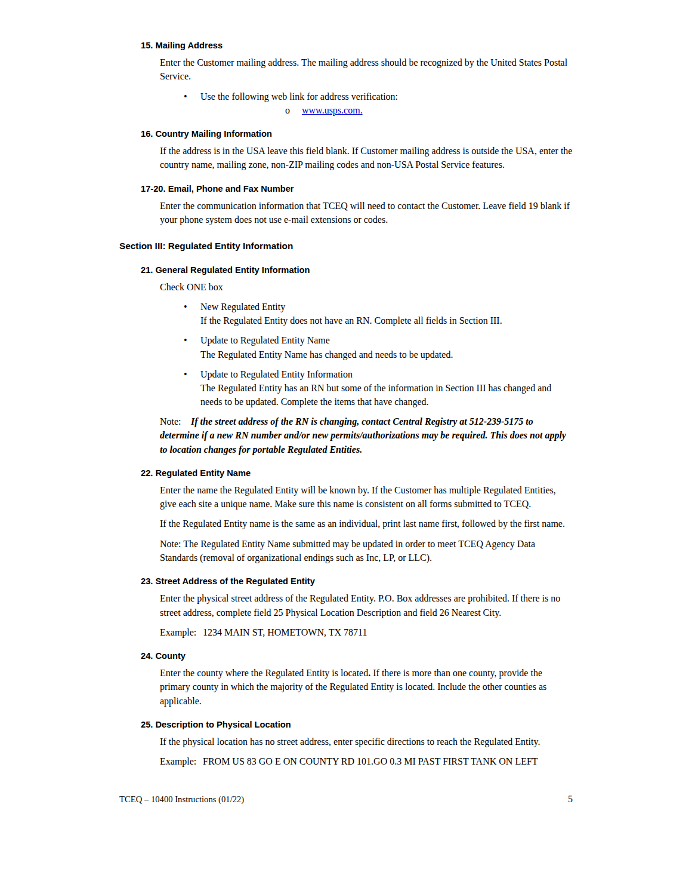15. Mailing Address
Enter the Customer mailing address. The mailing address should be recognized by the United States Postal Service.
Use the following web link for address verification:
www.usps.com.
16. Country Mailing Information
If the address is in the USA leave this field blank. If Customer mailing address is outside the USA, enter the country name, mailing zone, non-ZIP mailing codes and non-USA Postal Service features.
17-20. Email, Phone and Fax Number
Enter the communication information that TCEQ will need to contact the Customer. Leave field 19 blank if your phone system does not use e-mail extensions or codes.
Section III: Regulated Entity Information
21. General Regulated Entity Information
Check ONE box
New Regulated Entity
If the Regulated Entity does not have an RN. Complete all fields in Section III.
Update to Regulated Entity Name
The Regulated Entity Name has changed and needs to be updated.
Update to Regulated Entity Information
The Regulated Entity has an RN but some of the information in Section III has changed and needs to be updated. Complete the items that have changed.
Note: If the street address of the RN is changing, contact Central Registry at 512-239-5175 to determine if a new RN number and/or new permits/authorizations may be required. This does not apply to location changes for portable Regulated Entities.
22. Regulated Entity Name
Enter the name the Regulated Entity will be known by. If the Customer has multiple Regulated Entities, give each site a unique name. Make sure this name is consistent on all forms submitted to TCEQ.
If the Regulated Entity name is the same as an individual, print last name first, followed by the first name.
Note: The Regulated Entity Name submitted may be updated in order to meet TCEQ Agency Data Standards (removal of organizational endings such as Inc, LP, or LLC).
23. Street Address of the Regulated Entity
Enter the physical street address of the Regulated Entity. P.O. Box addresses are prohibited. If there is no street address, complete field 25 Physical Location Description and field 26 Nearest City.
Example: 1234 MAIN ST, HOMETOWN, TX 78711
24. County
Enter the county where the Regulated Entity is located. If there is more than one county, provide the primary county in which the majority of the Regulated Entity is located. Include the other counties as applicable.
25. Description to Physical Location
If the physical location has no street address, enter specific directions to reach the Regulated Entity.
Example: FROM US 83 GO E ON COUNTY RD 101.GO 0.3 MI PAST FIRST TANK ON LEFT
TCEQ – 10400 Instructions (01/22)
5